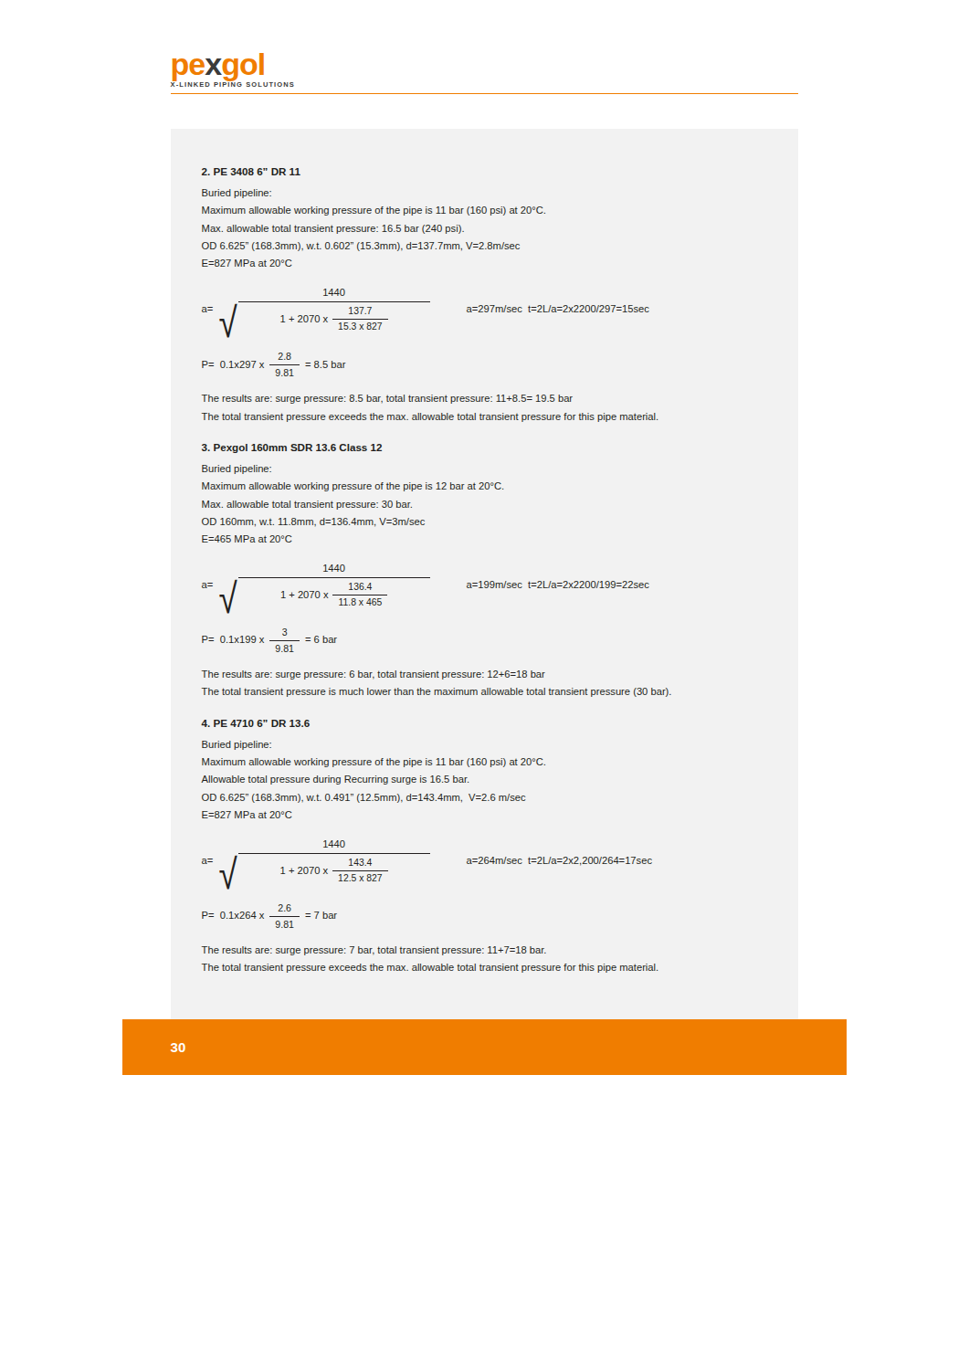pexgol
X-LINKED PIPING SOLUTIONS
2. PE 3408 6” DR 11
Buried pipeline:
Maximum allowable working pressure of the pipe is 11 bar (160 psi) at 20°C.
Max. allowable total transient pressure: 16.5 bar (240 psi).
OD 6.625” (168.3mm), w.t. 0.602” (15.3mm), d=137.7mm, V=2.8m/sec
E=827 MPa at 20°C
a= √ 1440 1 + 2070 x 137.7 15.3 x 827 a=297m/sec t=2L/a=2x2200/297=15sec
P= 0.1x297 x 2.8 9.81 = 8.5 bar
The results are: surge pressure: 8.5 bar, total transient pressure: 11+8.5= 19.5 bar
The total transient pressure exceeds the max. allowable total transient pressure for this pipe material.
3. Pexgol 160mm SDR 13.6 Class 12
Buried pipeline:
Maximum allowable working pressure of the pipe is 12 bar at 20°C.
Max. allowable total transient pressure: 30 bar.
OD 160mm, w.t. 11.8mm, d=136.4mm, V=3m/sec
E=465 MPa at 20°C
a= √ 1440 1 + 2070 x 136.4 11.8 x 465 a=199m/sec t=2L/a=2x2200/199=22sec
P= 0.1x199 x 3 9.81 = 6 bar
The results are: surge pressure: 6 bar, total transient pressure: 12+6=18 bar
The total transient pressure is much lower than the maximum allowable total transient pressure (30 bar).
4. PE 4710 6” DR 13.6
Buried pipeline:
Maximum allowable working pressure of the pipe is 11 bar (160 psi) at 20°C.
Allowable total pressure during Recurring surge is 16.5 bar.
OD 6.625” (168.3mm), w.t. 0.491” (12.5mm), d=143.4mm, V=2.6 m/sec
E=827 MPa at 20°C
a= √ 1440 1 + 2070 x 143.4 12.5 x 827 a=264m/sec t=2L/a=2x2,200/264=17sec
P= 0.1x264 x 2.6 9.81 = 7 bar
The results are: surge pressure: 7 bar, total transient pressure: 11+7=18 bar.
The total transient pressure exceeds the max. allowable total transient pressure for this pipe material.
30